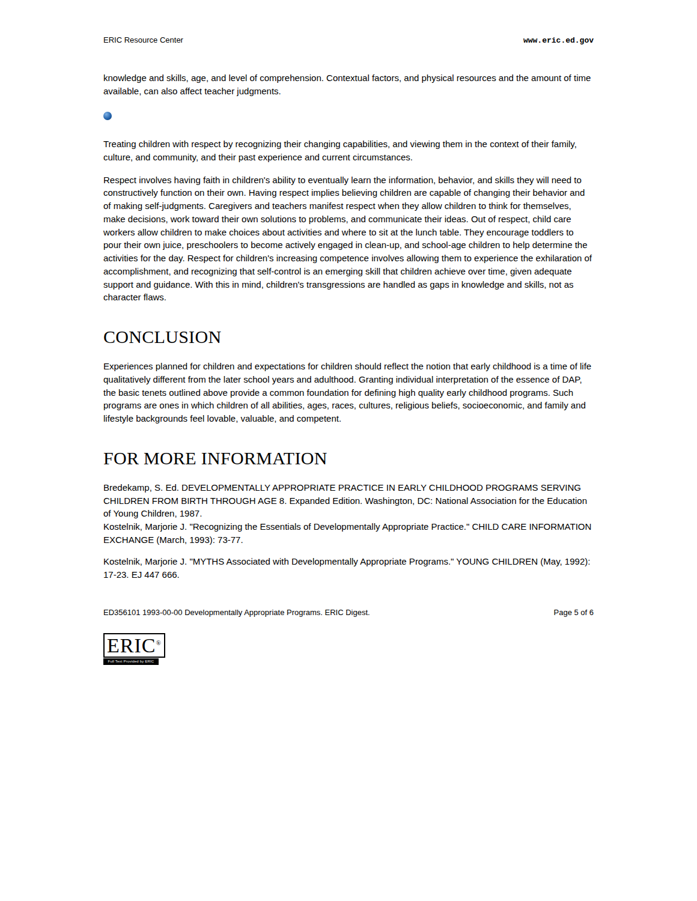ERIC Resource Center
www.eric.ed.gov
knowledge and skills, age, and level of comprehension. Contextual factors, and physical resources and the amount of time available, can also affect teacher judgments.
Treating children with respect by recognizing their changing capabilities, and viewing them in the context of their family, culture, and community, and their past experience and current circumstances.
Respect involves having faith in children's ability to eventually learn the information, behavior, and skills they will need to constructively function on their own. Having respect implies believing children are capable of changing their behavior and of making self-judgments. Caregivers and teachers manifest respect when they allow children to think for themselves, make decisions, work toward their own solutions to problems, and communicate their ideas. Out of respect, child care workers allow children to make choices about activities and where to sit at the lunch table. They encourage toddlers to pour their own juice, preschoolers to become actively engaged in clean-up, and school-age children to help determine the activities for the day. Respect for children's increasing competence involves allowing them to experience the exhilaration of accomplishment, and recognizing that self-control is an emerging skill that children achieve over time, given adequate support and guidance. With this in mind, children's transgressions are handled as gaps in knowledge and skills, not as character flaws.
CONCLUSION
Experiences planned for children and expectations for children should reflect the notion that early childhood is a time of life qualitatively different from the later school years and adulthood. Granting individual interpretation of the essence of DAP, the basic tenets outlined above provide a common foundation for defining high quality early childhood programs. Such programs are ones in which children of all abilities, ages, races, cultures, religious beliefs, socioeconomic, and family and lifestyle backgrounds feel lovable, valuable, and competent.
FOR MORE INFORMATION
Bredekamp, S. Ed. DEVELOPMENTALLY APPROPRIATE PRACTICE IN EARLY CHILDHOOD PROGRAMS SERVING CHILDREN FROM BIRTH THROUGH AGE 8. Expanded Edition. Washington, DC: National Association for the Education of Young Children, 1987.
Kostelnik, Marjorie J. "Recognizing the Essentials of Developmentally Appropriate Practice." CHILD CARE INFORMATION EXCHANGE (March, 1993): 73-77.
Kostelnik, Marjorie J. "MYTHS Associated with Developmentally Appropriate Programs." YOUNG CHILDREN (May, 1992): 17-23. EJ 447 666.
ED356101 1993-00-00 Developmentally Appropriate Programs. ERIC Digest.
Page 5 of 6
ERIC®
Full Text Provided by ERIC